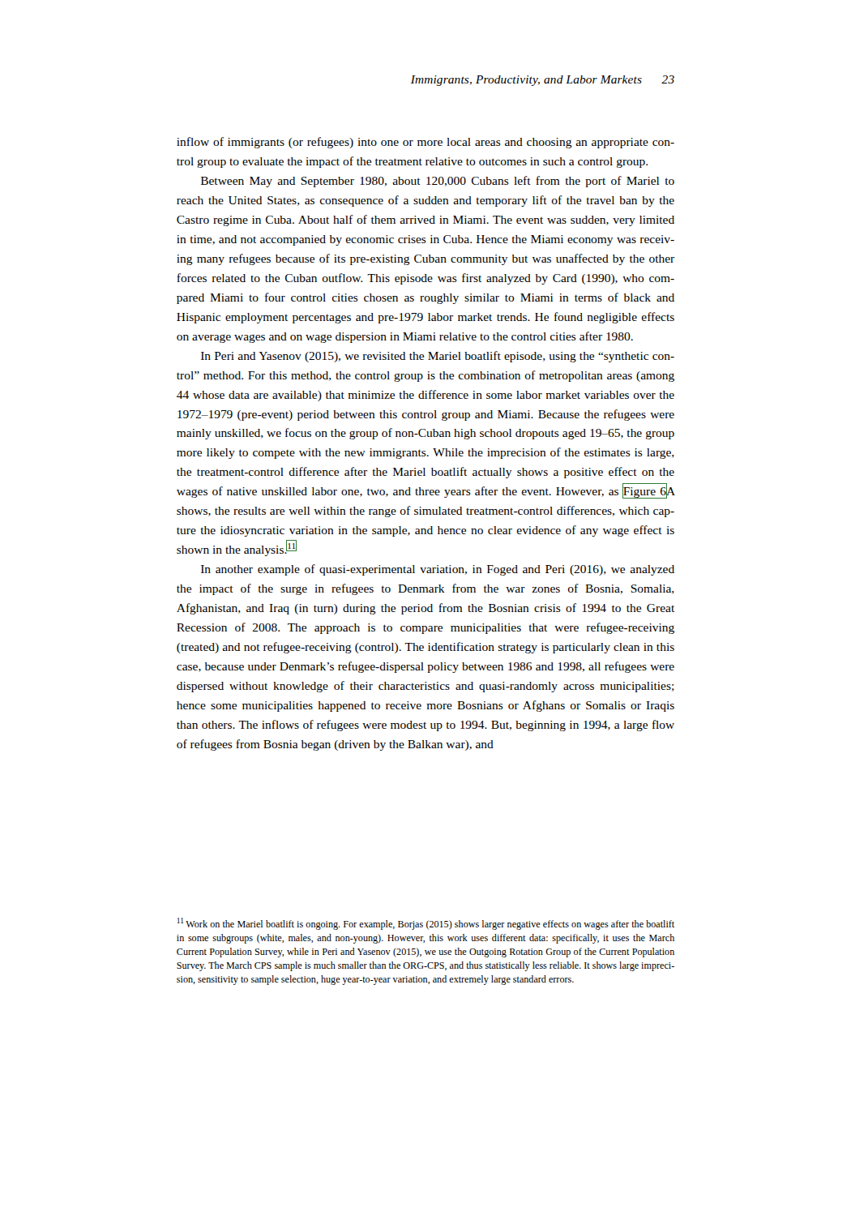Immigrants, Productivity, and Labor Markets23
inflow of immigrants (or refugees) into one or more local areas and choosing an appropriate control group to evaluate the impact of the treatment relative to outcomes in such a control group.
Between May and September 1980, about 120,000 Cubans left from the port of Mariel to reach the United States, as consequence of a sudden and temporary lift of the travel ban by the Castro regime in Cuba. About half of them arrived in Miami. The event was sudden, very limited in time, and not accompanied by economic crises in Cuba. Hence the Miami economy was receiving many refugees because of its pre-existing Cuban community but was unaffected by the other forces related to the Cuban outflow. This episode was first analyzed by Card (1990), who compared Miami to four control cities chosen as roughly similar to Miami in terms of black and Hispanic employment percentages and pre-1979 labor market trends. He found negligible effects on average wages and on wage dispersion in Miami relative to the control cities after 1980.
In Peri and Yasenov (2015), we revisited the Mariel boatlift episode, using the “synthetic control” method. For this method, the control group is the combination of metropolitan areas (among 44 whose data are available) that minimize the difference in some labor market variables over the 1972–1979 (pre-event) period between this control group and Miami. Because the refugees were mainly unskilled, we focus on the group of non-Cuban high school dropouts aged 19–65, the group more likely to compete with the new immigrants. While the imprecision of the estimates is large, the treatment-control difference after the Mariel boatlift actually shows a positive effect on the wages of native unskilled labor one, two, and three years after the event. However, as Figure 6 A shows, the results are well within the range of simulated treatment-control differences, which capture the idiosyncratic variation in the sample, and hence no clear evidence of any wage effect is shown in the analysis.11
In another example of quasi-experimental variation, in Foged and Peri (2016), we analyzed the impact of the surge in refugees to Denmark from the war zones of Bosnia, Somalia, Afghanistan, and Iraq (in turn) during the period from the Bosnian crisis of 1994 to the Great Recession of 2008. The approach is to compare municipalities that were refugee-receiving (treated) and not refugee-receiving (control). The identification strategy is particularly clean in this case, because under Denmark’s refugee-dispersal policy between 1986 and 1998, all refugees were dispersed without knowledge of their characteristics and quasi-randomly across municipalities; hence some municipalities happened to receive more Bosnians or Afghans or Somalis or Iraqis than others. The inflows of refugees were modest up to 1994. But, beginning in 1994, a large flow of refugees from Bosnia began (driven by the Balkan war), and
11 Work on the Mariel boatlift is ongoing. For example, Borjas (2015) shows larger negative effects on wages after the boatlift in some subgroups (white, males, and non-young). However, this work uses different data: specifically, it uses the March Current Population Survey, while in Peri and Yasenov (2015), we use the Outgoing Rotation Group of the Current Population Survey. The March CPS sample is much smaller than the ORG-CPS, and thus statistically less reliable. It shows large imprecision, sensitivity to sample selection, huge year-to-year variation, and extremely large standard errors.